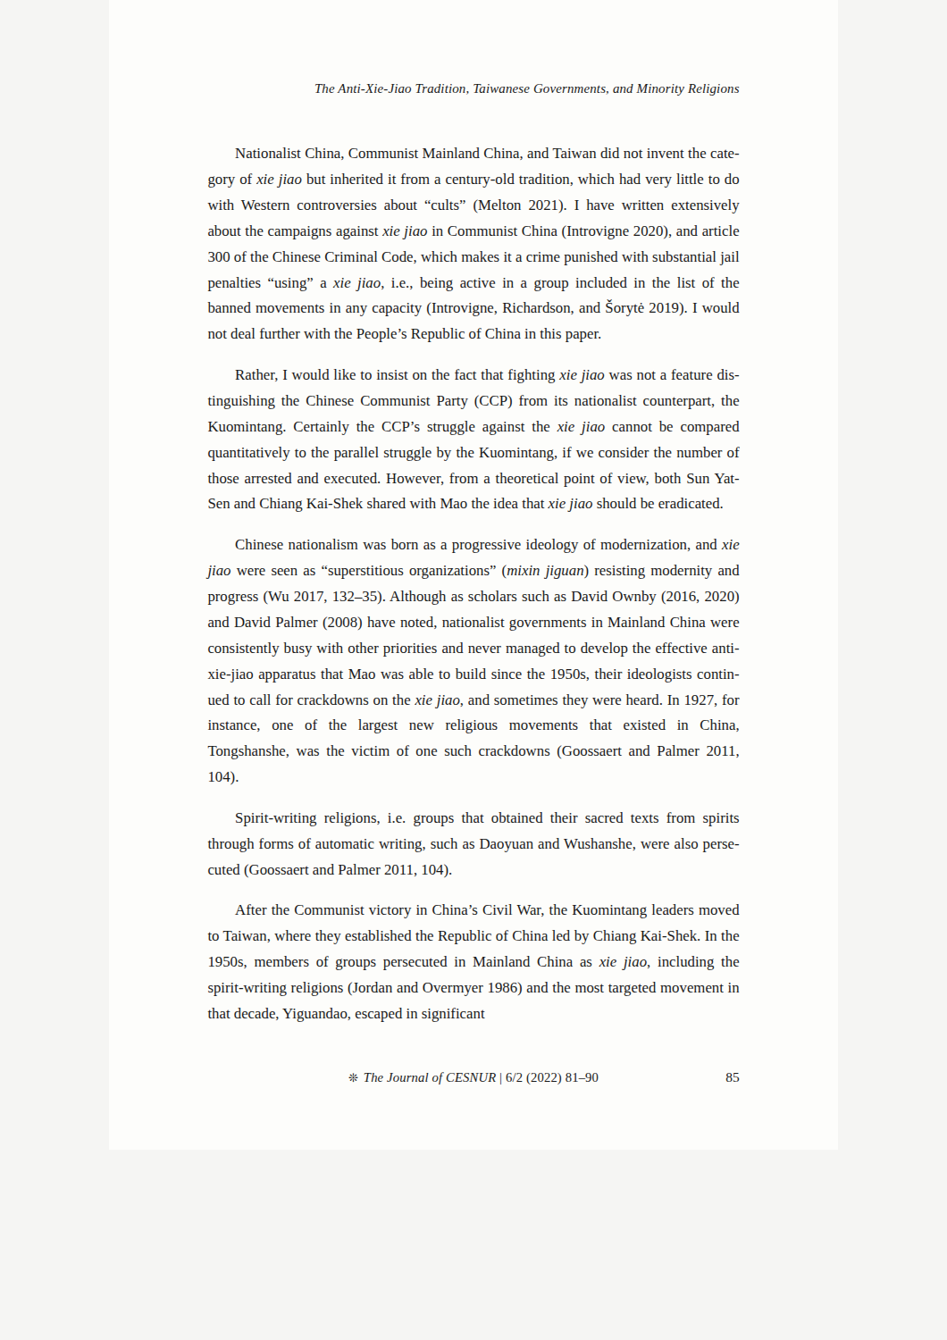The Anti-Xie-Jiao Tradition, Taiwanese Governments, and Minority Religions
Nationalist China, Communist Mainland China, and Taiwan did not invent the category of xie jiao but inherited it from a century-old tradition, which had very little to do with Western controversies about “cults” (Melton 2021). I have written extensively about the campaigns against xie jiao in Communist China (Introvigne 2020), and article 300 of the Chinese Criminal Code, which makes it a crime punished with substantial jail penalties “using” a xie jiao, i.e., being active in a group included in the list of the banned movements in any capacity (Introvigne, Richardson, and Šorytė 2019). I would not deal further with the People’s Republic of China in this paper.
Rather, I would like to insist on the fact that fighting xie jiao was not a feature distinguishing the Chinese Communist Party (CCP) from its nationalist counterpart, the Kuomintang. Certainly the CCP’s struggle against the xie jiao cannot be compared quantitatively to the parallel struggle by the Kuomintang, if we consider the number of those arrested and executed. However, from a theoretical point of view, both Sun Yat-Sen and Chiang Kai-Shek shared with Mao the idea that xie jiao should be eradicated.
Chinese nationalism was born as a progressive ideology of modernization, and xie jiao were seen as “superstitious organizations” (mixin jiguan) resisting modernity and progress (Wu 2017, 132–35). Although as scholars such as David Ownby (2016, 2020) and David Palmer (2008) have noted, nationalist governments in Mainland China were consistently busy with other priorities and never managed to develop the effective anti-xie-jiao apparatus that Mao was able to build since the 1950s, their ideologists continued to call for crackdowns on the xie jiao, and sometimes they were heard. In 1927, for instance, one of the largest new religious movements that existed in China, Tongshanshe, was the victim of one such crackdowns (Goossaert and Palmer 2011, 104).
Spirit-writing religions, i.e. groups that obtained their sacred texts from spirits through forms of automatic writing, such as Daoyuan and Wushanshe, were also persecuted (Goossaert and Palmer 2011, 104).
After the Communist victory in China’s Civil War, the Kuomintang leaders moved to Taiwan, where they established the Republic of China led by Chiang Kai-Shek. In the 1950s, members of groups persecuted in Mainland China as xie jiao, including the spirit-writing religions (Jordan and Overmyer 1986) and the most targeted movement in that decade, Yiguandao, escaped in significant
❊The Journal of CESNUR | 6/2 (2022) 81–90 85